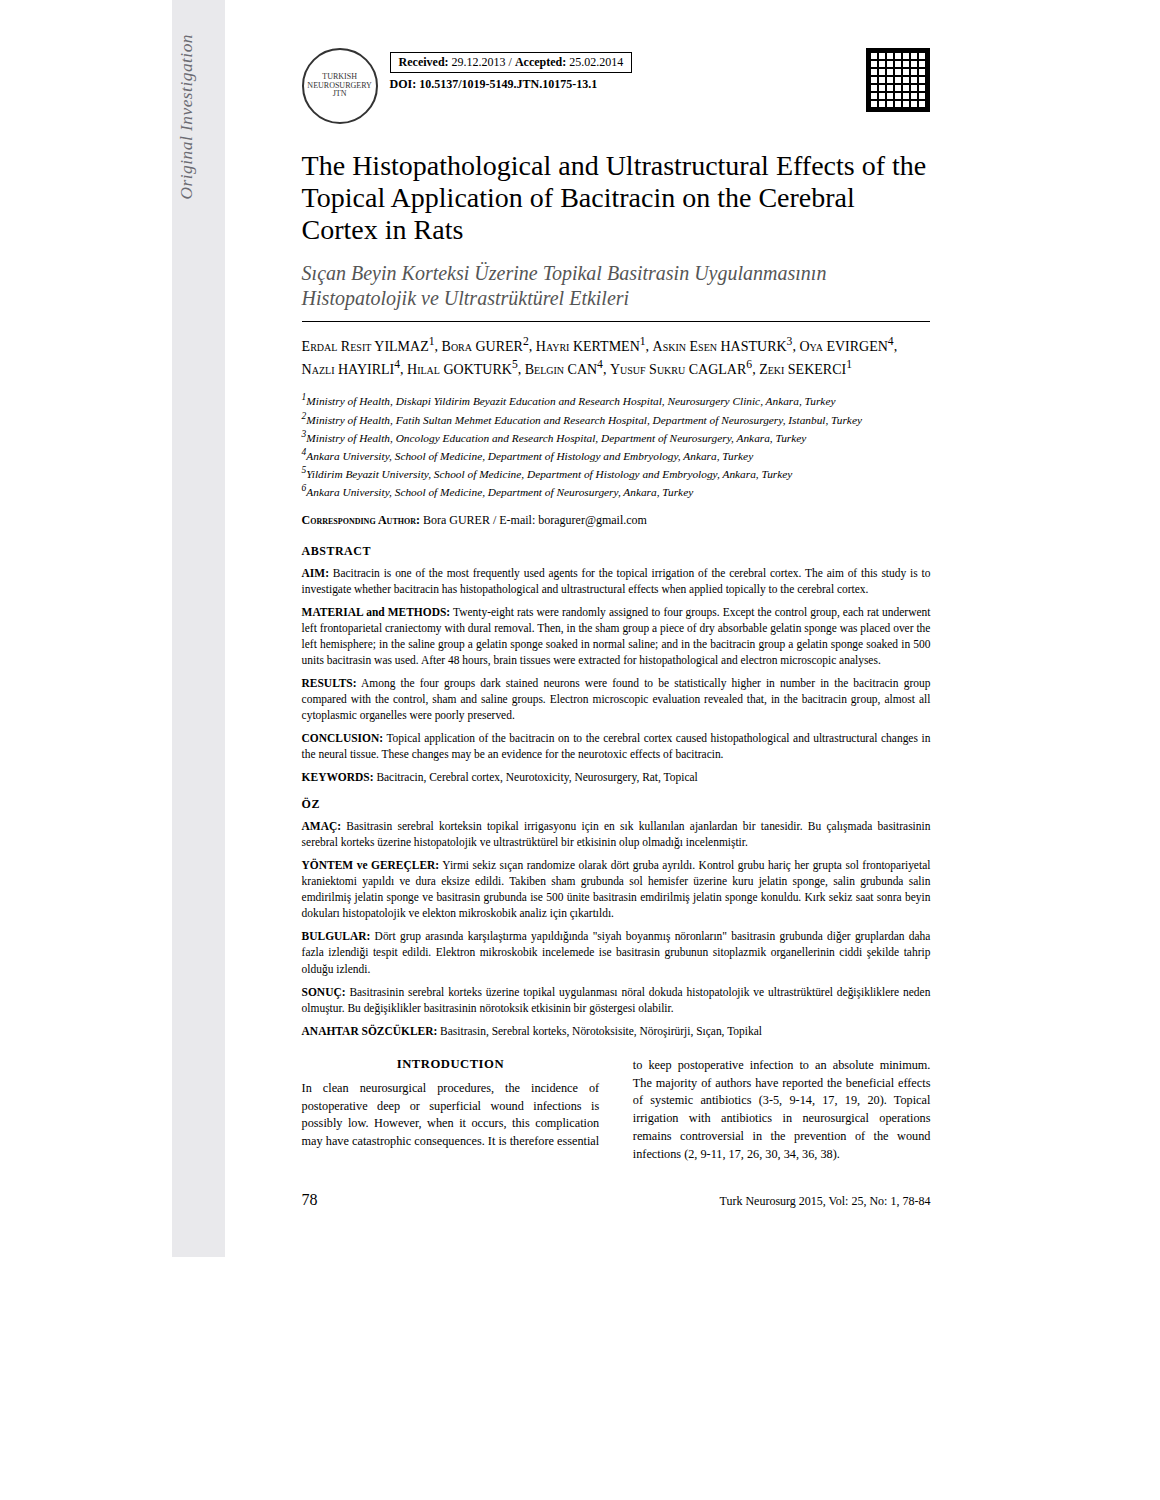Original Investigation
TURKISH
NEUROSURGERY
JTN
Received: 29.12.2013 / Accepted: 25.02.2014
DOI: 10.5137/1019-5149.JTN.10175-13.1
The Histopathological and Ultrastructural Effects of the Topical Application of Bacitracin on the Cerebral Cortex in Rats
Sıçan Beyin Korteksi Üzerine Topikal Basitrasin Uygulanmasının Histopatolojik ve Ultrastrüktürel Etkileri
Erdal Resit YILMAZ1, Bora GURER2, Hayri KERTMEN1, Askin Esen HASTURK3, Oya EVIRGEN4,
Nazli HAYIRLI4, Hilal GOKTURK5, Belgin CAN4, Yusuf Sukru CAGLAR6, Zeki SEKERCI1
1Ministry of Health, Diskapi Yildirim Beyazit Education and Research Hospital, Neurosurgery Clinic, Ankara, Turkey
2Ministry of Health, Fatih Sultan Mehmet Education and Research Hospital, Department of Neurosurgery, Istanbul, Turkey
3Ministry of Health, Oncology Education and Research Hospital, Department of Neurosurgery, Ankara, Turkey
4Ankara University, School of Medicine, Department of Histology and Embryology, Ankara, Turkey
5Yildirim Beyazit University, School of Medicine, Department of Histology and Embryology, Ankara, Turkey
6Ankara University, School of Medicine, Department of Neurosurgery, Ankara, Turkey
Corresponding Author: Bora GURER / E-mail: boragurer@gmail.com
ABSTRACT
AIM: Bacitracin is one of the most frequently used agents for the topical irrigation of the cerebral cortex. The aim of this study is to investigate whether bacitracin has histopathological and ultrastructural effects when applied topically to the cerebral cortex.
MATERIAL and METHODS: Twenty-eight rats were randomly assigned to four groups. Except the control group, each rat underwent left frontoparietal craniectomy with dural removal. Then, in the sham group a piece of dry absorbable gelatin sponge was placed over the left hemisphere; in the saline group a gelatin sponge soaked in normal saline; and in the bacitracin group a gelatin sponge soaked in 500 units bacitrasin was used. After 48 hours, brain tissues were extracted for histopathological and electron microscopic analyses.
RESULTS: Among the four groups dark stained neurons were found to be statistically higher in number in the bacitracin group compared with the control, sham and saline groups. Electron microscopic evaluation revealed that, in the bacitracin group, almost all cytoplasmic organelles were poorly preserved.
CONCLUSION: Topical application of the bacitracin on to the cerebral cortex caused histopathological and ultrastructural changes in the neural tissue. These changes may be an evidence for the neurotoxic effects of bacitracin.
KEYWORDS: Bacitracin, Cerebral cortex, Neurotoxicity, Neurosurgery, Rat, Topical
ÖZ
AMAÇ: Basitrasin serebral korteksin topikal irrigasyonu için en sık kullanılan ajanlardan bir tanesidir. Bu çalışmada basitrasinin serebral korteks üzerine histopatolojik ve ultrastrüktürel bir etkisinin olup olmadığı incelenmiştir.
YÖNTEM ve GEREÇLER: Yirmi sekiz sıçan randomize olarak dört gruba ayrıldı. Kontrol grubu hariç her grupta sol frontopariyetal kraniektomi yapıldı ve dura eksize edildi. Takiben sham grubunda sol hemisfer üzerine kuru jelatin sponge, salin grubunda salin emdirilmiş jelatin sponge ve basitrasin grubunda ise 500 ünite basitrasin emdirilmiş jelatin sponge konuldu. Kırk sekiz saat sonra beyin dokuları histopatolojik ve elekton mikroskobik analiz için çıkartıldı.
BULGULAR: Dört grup arasında karşılaştırma yapıldığında "siyah boyanmış nöronların" basitrasin grubunda diğer gruplardan daha fazla izlendiği tespit edildi. Elektron mikroskobik incelemede ise basitrasin grubunun sitoplazmik organellerinin ciddi şekilde tahrip olduğu izlendi.
SONUÇ: Basitrasinin serebral korteks üzerine topikal uygulanması nöral dokuda histopatolojik ve ultrastrüktürel değişikliklere neden olmuştur. Bu değişiklikler basitrasinin nörotoksik etkisinin bir göstergesi olabilir.
ANAHTAR SÖZCÜKLER: Basitrasin, Serebral korteks, Nörotoksisite, Nöroşirürji, Sıçan, Topikal
INTRODUCTION
In clean neurosurgical procedures, the incidence of postoperative deep or superficial wound infections is possibly low. However, when it occurs, this complication may have catastrophic consequences. It is therefore essential to keep postoperative infection to an absolute minimum. The majority of authors have reported the beneficial effects of systemic antibiotics (3-5, 9-14, 17, 19, 20). Topical irrigation with antibiotics in neurosurgical operations remains controversial in the prevention of the wound infections (2, 9-11, 17, 26, 30, 34, 36, 38).
78
Turk Neurosurg 2015, Vol: 25, No: 1, 78-84